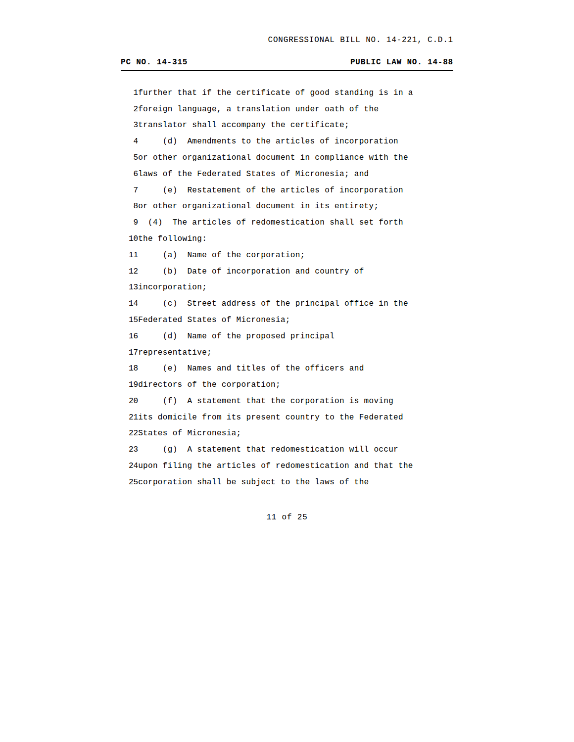CONGRESSIONAL BILL NO. 14-221, C.D.1
PC NO. 14-315 PUBLIC LAW NO. 14-88
| 1 | further that if the certificate of good standing is in a |
| 2 | foreign language, a translation under oath of the |
| 3 | translator shall accompany the certificate; |
| 4 | (d) Amendments to the articles of incorporation |
| 5 | or other organizational document in compliance with the |
| 6 | laws of the Federated States of Micronesia; and |
| 7 | (e) Restatement of the articles of incorporation |
| 8 | or other organizational document in its entirety; |
| 9 | (4) The articles of redomestication shall set forth |
| 10 | the following: |
| 11 | (a) Name of the corporation; |
| 12 | (b) Date of incorporation and country of |
| 13 | incorporation; |
| 14 | (c) Street address of the principal office in the |
| 15 | Federated States of Micronesia; |
| 16 | (d) Name of the proposed principal |
| 17 | representative; |
| 18 | (e) Names and titles of the officers and |
| 19 | directors of the corporation; |
| 20 | (f) A statement that the corporation is moving |
| 21 | its domicile from its present country to the Federated |
| 22 | States of Micronesia; |
| 23 | (g) A statement that redomestication will occur |
| 24 | upon filing the articles of redomestication and that the |
| 25 | corporation shall be subject to the laws of the |
11 of 25